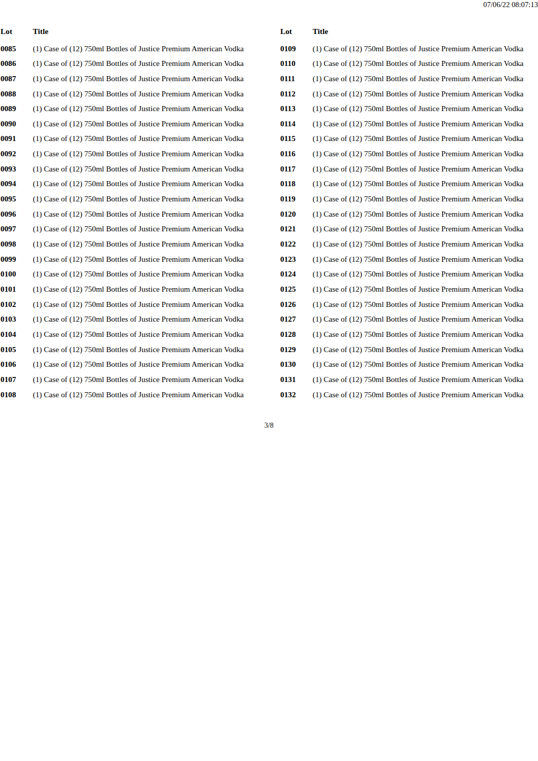07/06/22 08:07:13
| Lot | Title |
| --- | --- |
| 0085 | (1) Case of (12) 750ml Bottles of Justice Premium American Vodka |
| 0086 | (1) Case of (12) 750ml Bottles of Justice Premium American Vodka |
| 0087 | (1) Case of (12) 750ml Bottles of Justice Premium American Vodka |
| 0088 | (1) Case of (12) 750ml Bottles of Justice Premium American Vodka |
| 0089 | (1) Case of (12) 750ml Bottles of Justice Premium American Vodka |
| 0090 | (1) Case of (12) 750ml Bottles of Justice Premium American Vodka |
| 0091 | (1) Case of (12) 750ml Bottles of Justice Premium American Vodka |
| 0092 | (1) Case of (12) 750ml Bottles of Justice Premium American Vodka |
| 0093 | (1) Case of (12) 750ml Bottles of Justice Premium American Vodka |
| 0094 | (1) Case of (12) 750ml Bottles of Justice Premium American Vodka |
| 0095 | (1) Case of (12) 750ml Bottles of Justice Premium American Vodka |
| 0096 | (1) Case of (12) 750ml Bottles of Justice Premium American Vodka |
| 0097 | (1) Case of (12) 750ml Bottles of Justice Premium American Vodka |
| 0098 | (1) Case of (12) 750ml Bottles of Justice Premium American Vodka |
| 0099 | (1) Case of (12) 750ml Bottles of Justice Premium American Vodka |
| 0100 | (1) Case of (12) 750ml Bottles of Justice Premium American Vodka |
| 0101 | (1) Case of (12) 750ml Bottles of Justice Premium American Vodka |
| 0102 | (1) Case of (12) 750ml Bottles of Justice Premium American Vodka |
| 0103 | (1) Case of (12) 750ml Bottles of Justice Premium American Vodka |
| 0104 | (1) Case of (12) 750ml Bottles of Justice Premium American Vodka |
| 0105 | (1) Case of (12) 750ml Bottles of Justice Premium American Vodka |
| 0106 | (1) Case of (12) 750ml Bottles of Justice Premium American Vodka |
| 0107 | (1) Case of (12) 750ml Bottles of Justice Premium American Vodka |
| 0108 | (1) Case of (12) 750ml Bottles of Justice Premium American Vodka |
| Lot | Title |
| --- | --- |
| 0109 | (1) Case of (12) 750ml Bottles of Justice Premium American Vodka |
| 0110 | (1) Case of (12) 750ml Bottles of Justice Premium American Vodka |
| 0111 | (1) Case of (12) 750ml Bottles of Justice Premium American Vodka |
| 0112 | (1) Case of (12) 750ml Bottles of Justice Premium American Vodka |
| 0113 | (1) Case of (12) 750ml Bottles of Justice Premium American Vodka |
| 0114 | (1) Case of (12) 750ml Bottles of Justice Premium American Vodka |
| 0115 | (1) Case of (12) 750ml Bottles of Justice Premium American Vodka |
| 0116 | (1) Case of (12) 750ml Bottles of Justice Premium American Vodka |
| 0117 | (1) Case of (12) 750ml Bottles of Justice Premium American Vodka |
| 0118 | (1) Case of (12) 750ml Bottles of Justice Premium American Vodka |
| 0119 | (1) Case of (12) 750ml Bottles of Justice Premium American Vodka |
| 0120 | (1) Case of (12) 750ml Bottles of Justice Premium American Vodka |
| 0121 | (1) Case of (12) 750ml Bottles of Justice Premium American Vodka |
| 0122 | (1) Case of (12) 750ml Bottles of Justice Premium American Vodka |
| 0123 | (1) Case of (12) 750ml Bottles of Justice Premium American Vodka |
| 0124 | (1) Case of (12) 750ml Bottles of Justice Premium American Vodka |
| 0125 | (1) Case of (12) 750ml Bottles of Justice Premium American Vodka |
| 0126 | (1) Case of (12) 750ml Bottles of Justice Premium American Vodka |
| 0127 | (1) Case of (12) 750ml Bottles of Justice Premium American Vodka |
| 0128 | (1) Case of (12) 750ml Bottles of Justice Premium American Vodka |
| 0129 | (1) Case of (12) 750ml Bottles of Justice Premium American Vodka |
| 0130 | (1) Case of (12) 750ml Bottles of Justice Premium American Vodka |
| 0131 | (1) Case of (12) 750ml Bottles of Justice Premium American Vodka |
| 0132 | (1) Case of (12) 750ml Bottles of Justice Premium American Vodka |
3/8